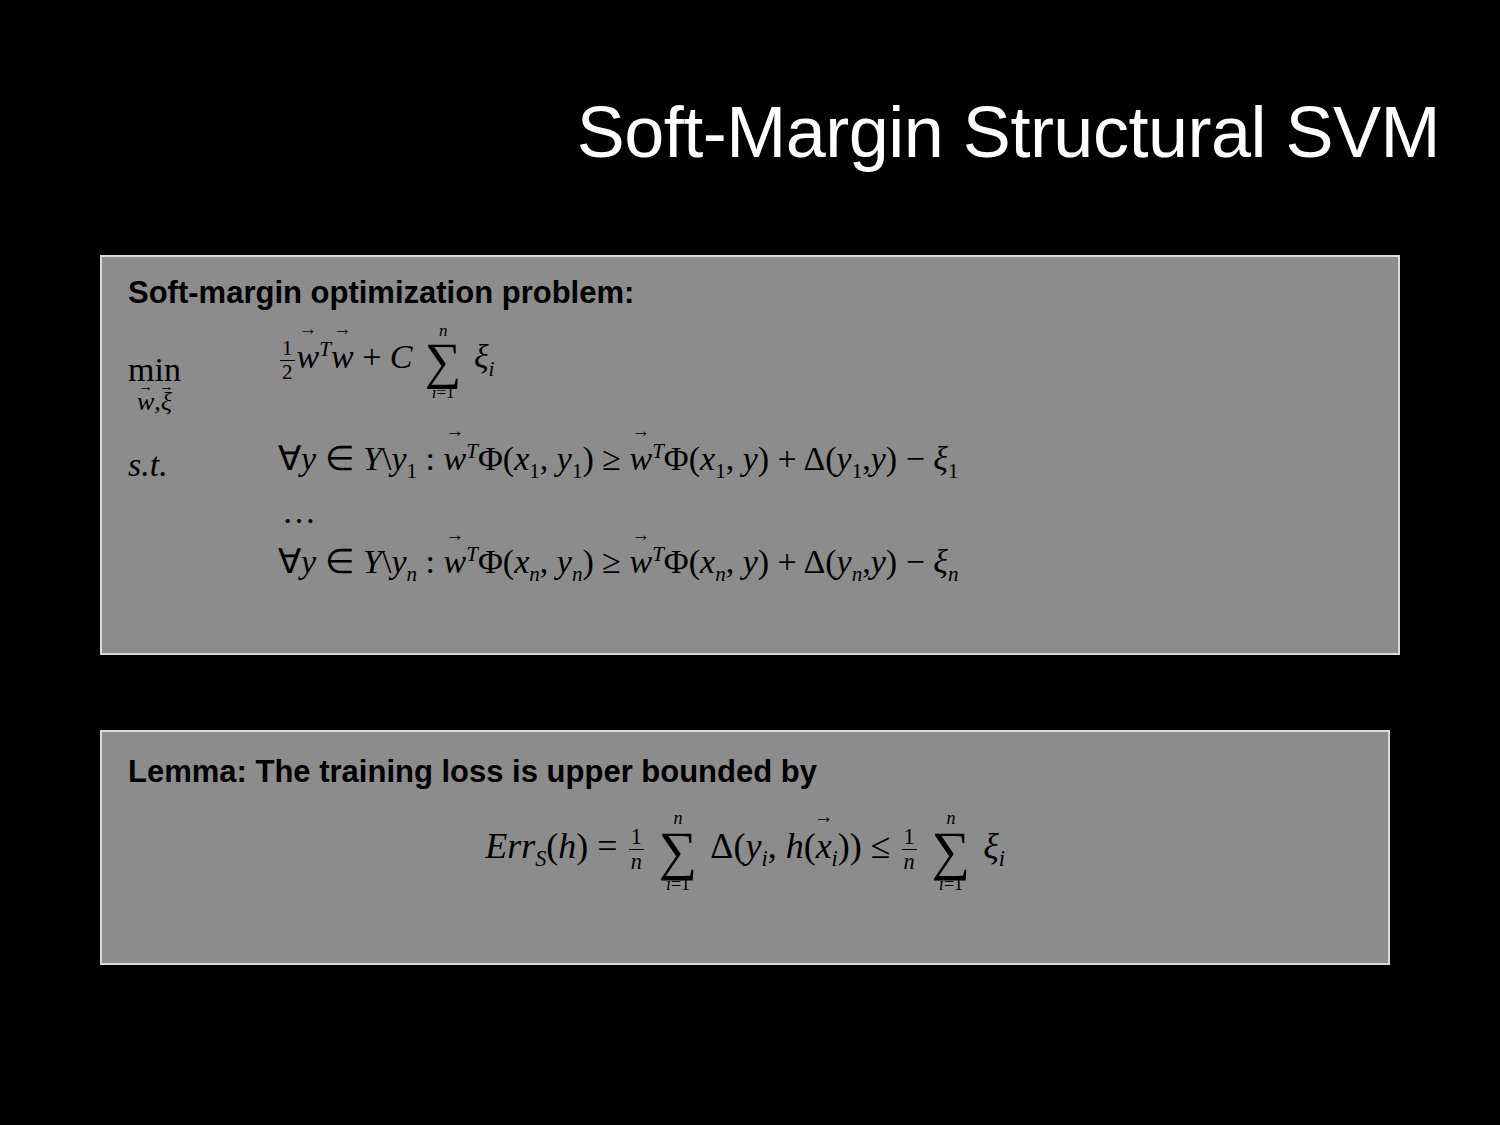Soft-Margin Structural SVM
Soft-margin optimization problem:
min w,ξ
12 wTw + C n ∑ i=1 ξi
s.t.
∀y ∈ Y\y 1 : wTΦ(x 1, y 1) ≥ wTΦ(x 1, y) + Δ(y 1,y) − ξ 1
…
∀y ∈ Y\yn : wTΦ(xn, yn) ≥ wTΦ(xn, y) + Δ(yn,y) − ξn
Lemma: The training loss is upper bounded by
Err S(h) = 1 n n ∑ i=1 Δ(yi, h(xi)) ≤ 1 n n ∑ i=1 ξi